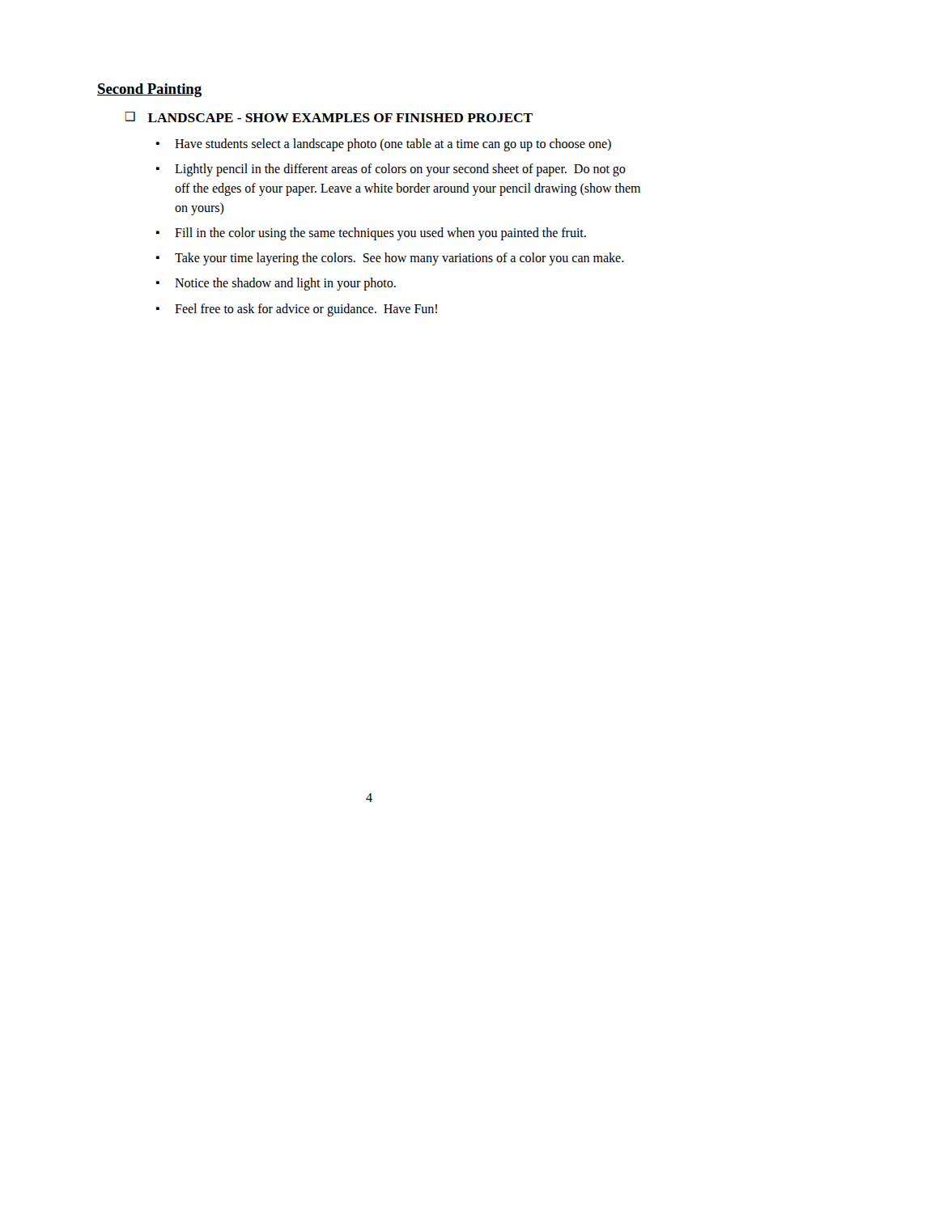Second Painting
LANDSCAPE - SHOW EXAMPLES OF FINISHED PROJECT
Have students select a landscape photo (one table at a time can go up to choose one)
Lightly pencil in the different areas of colors on your second sheet of paper. Do not go off the edges of your paper. Leave a white border around your pencil drawing (show them on yours)
Fill in the color using the same techniques you used when you painted the fruit.
Take your time layering the colors. See how many variations of a color you can make.
Notice the shadow and light in your photo.
Feel free to ask for advice or guidance. Have Fun!
4